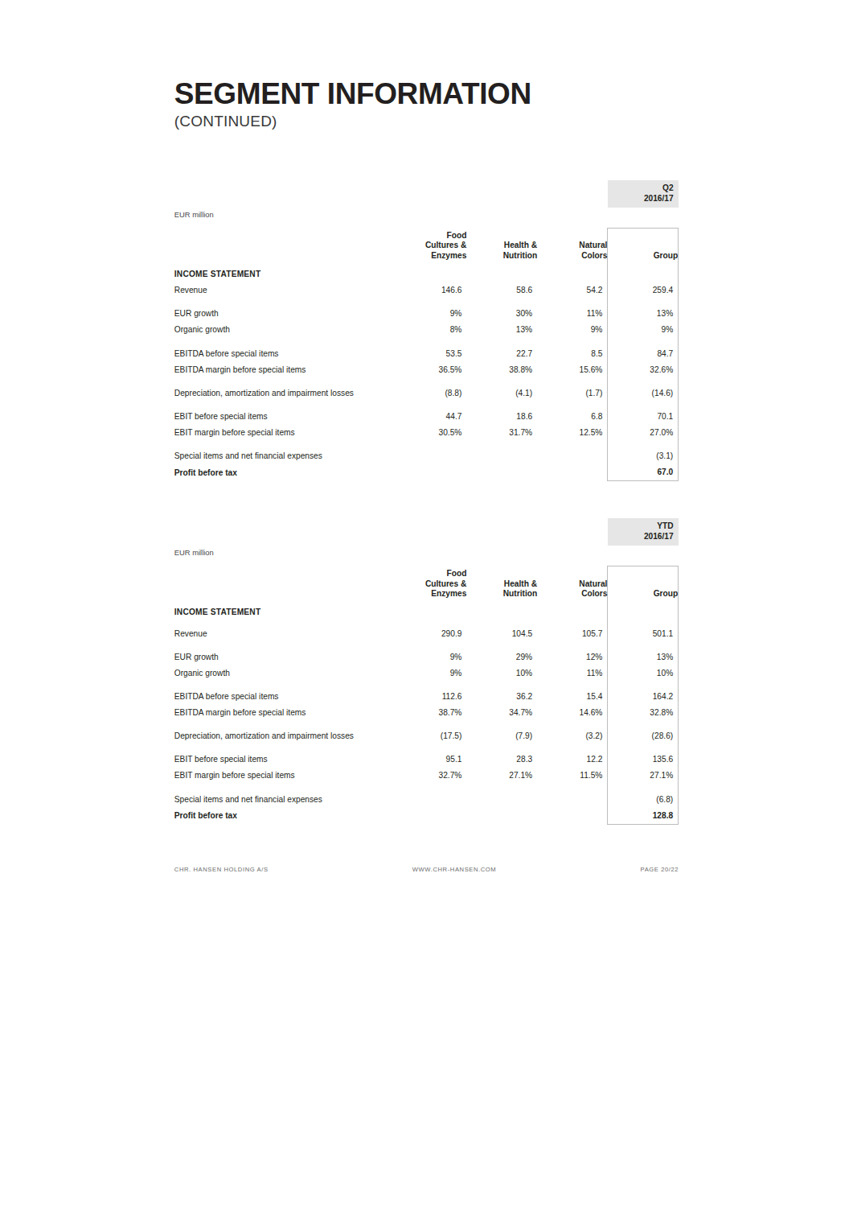Segment Information
(Continued)
| | | | | Q2 2016/17 |
| EUR million | |
| | Food Cultures & Enzymes | Health & Nutrition | Natural Colors | Group |
| INCOME STATEMENT | | | | |
| Revenue | 146.6 | 58.6 | 54.2 | 259.4 |
| EUR growth | 9% | 30% | 11% | 13% |
| Organic growth | 8% | 13% | 9% | 9% |
| EBITDA before special items | 53.5 | 22.7 | 8.5 | 84.7 |
| EBITDA margin before special items | 36.5% | 38.8% | 15.6% | 32.6% |
| Depreciation, amortization and impairment losses | (8.8) | (4.1) | (1.7) | (14.6) |
| EBIT before special items | 44.7 | 18.6 | 6.8 | 70.1 |
| EBIT margin before special items | 30.5% | 31.7% | 12.5% | 27.0% |
| Special items and net financial expenses | | | | (3.1) |
| Profit before tax | | | | 67.0 |
| | | | | YTD 2016/17 |
| EUR million | |
| | Food Cultures & Enzymes | Health & Nutrition | Natural Colors | Group |
| INCOME STATEMENT | | | | |
| Revenue | 290.9 | 104.5 | 105.7 | 501.1 |
| EUR growth | 9% | 29% | 12% | 13% |
| Organic growth | 9% | 10% | 11% | 10% |
| EBITDA before special items | 112.6 | 36.2 | 15.4 | 164.2 |
| EBITDA margin before special items | 38.7% | 34.7% | 14.6% | 32.8% |
| Depreciation, amortization and impairment losses | (17.5) | (7.9) | (3.2) | (28.6) |
| EBIT before special items | 95.1 | 28.3 | 12.2 | 135.6 |
| EBIT margin before special items | 32.7% | 27.1% | 11.5% | 27.1% |
| Special items and net financial expenses | | | | (6.8) |
| Profit before tax | | | | 128.8 |
Chr. Hansen Holding A/S www.chr-hansen.com Page 20/22